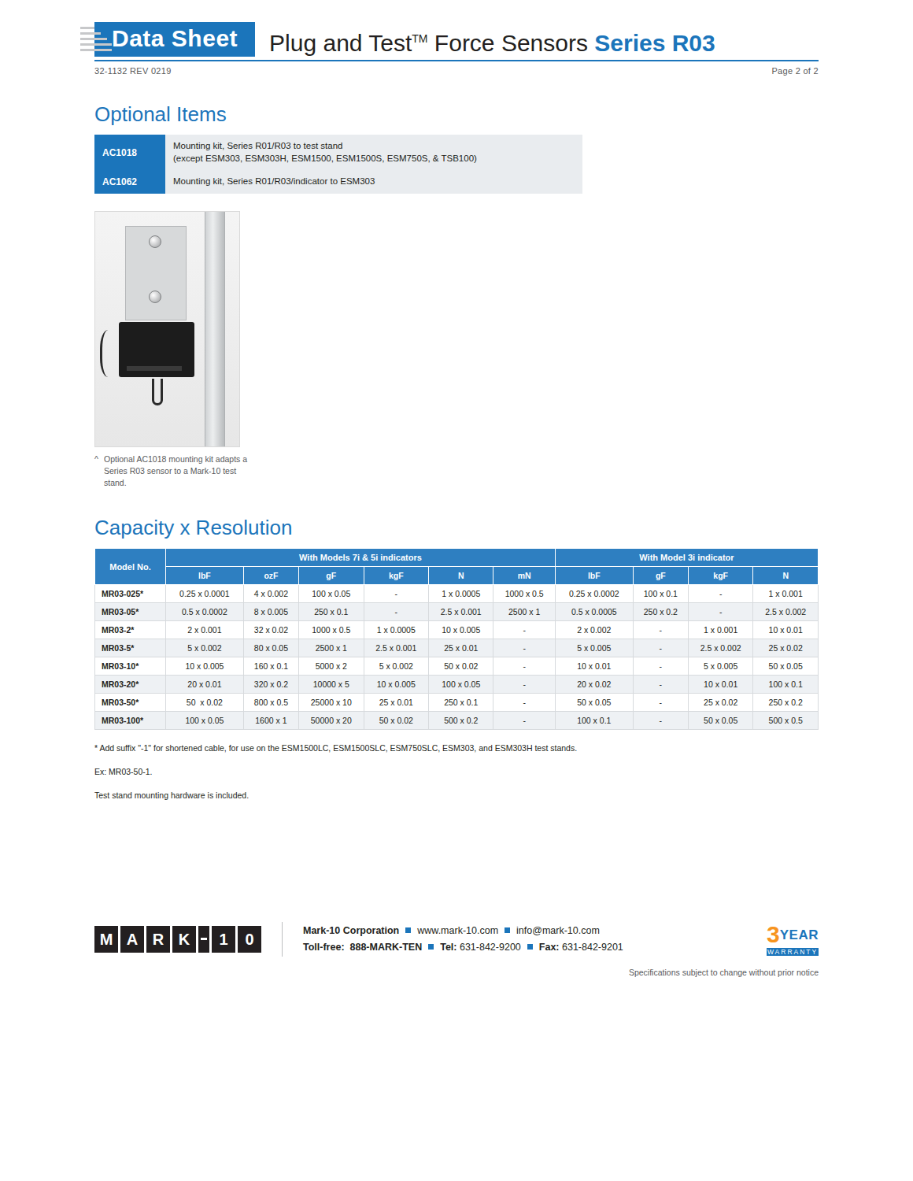Data Sheet
Plug and TestTM Force Sensors Series R03
32-1132 REV 0219
Page 2 of 2
Optional Items
| AC1018 | Mounting kit, Series R01/R03 to test stand (except ESM303, ESM303H, ESM1500, ESM1500S, ESM750S, & TSB100) |
| AC1062 | Mounting kit, Series R01/R03/indicator to ESM303 |
Optional AC1018 mounting kit adapts a Series R03 sensor to a Mark-10 test stand.
Capacity x Resolution
| Model No. | With Models 7i & 5i indicators | With Model 3i indicator |
| --- | --- | --- |
| lbF | ozF | gF | kgF | N | mN | lbF | gF | kgF | N |
| MR03-025* | 0.25 x 0.0001 | 4 x 0.002 | 100 x 0.05 | - | 1 x 0.0005 | 1000 x 0.5 | 0.25 x 0.0002 | 100 x 0.1 | - | 1 x 0.001 |
| MR03-05* | 0.5 x 0.0002 | 8 x 0.005 | 250 x 0.1 | - | 2.5 x 0.001 | 2500 x 1 | 0.5 x 0.0005 | 250 x 0.2 | - | 2.5 x 0.002 |
| MR03-2* | 2 x 0.001 | 32 x 0.02 | 1000 x 0.5 | 1 x 0.0005 | 10 x 0.005 | - | 2 x 0.002 | - | 1 x 0.001 | 10 x 0.01 |
| MR03-5* | 5 x 0.002 | 80 x 0.05 | 2500 x 1 | 2.5 x 0.001 | 25 x 0.01 | - | 5 x 0.005 | - | 2.5 x 0.002 | 25 x 0.02 |
| MR03-10* | 10 x 0.005 | 160 x 0.1 | 5000 x 2 | 5 x 0.002 | 50 x 0.02 | - | 10 x 0.01 | - | 5 x 0.005 | 50 x 0.05 |
| MR03-20* | 20 x 0.01 | 320 x 0.2 | 10000 x 5 | 10 x 0.005 | 100 x 0.05 | - | 20 x 0.02 | - | 10 x 0.01 | 100 x 0.1 |
| MR03-50* | 50 x 0.02 | 800 x 0.5 | 25000 x 10 | 25 x 0.01 | 250 x 0.1 | - | 50 x 0.05 | - | 25 x 0.02 | 250 x 0.2 |
| MR03-100* | 100 x 0.05 | 1600 x 1 | 50000 x 20 | 50 x 0.02 | 500 x 0.2 | - | 100 x 0.1 | - | 50 x 0.05 | 500 x 0.5 |
* Add suffix "-1" for shortened cable, for use on the ESM1500LC, ESM1500SLC, ESM750SLC, ESM303, and ESM303H test stands.
Ex: MR03-50-1.
Test stand mounting hardware is included.
MARK 10
Mark-10 Corporation www.mark-10.com info@mark-10.com
Toll-free: 888-MARK-TEN Tel: 631-842-9200 Fax: 631-842-9201
3 YEAR WARRANTY
Specifications subject to change without prior notice